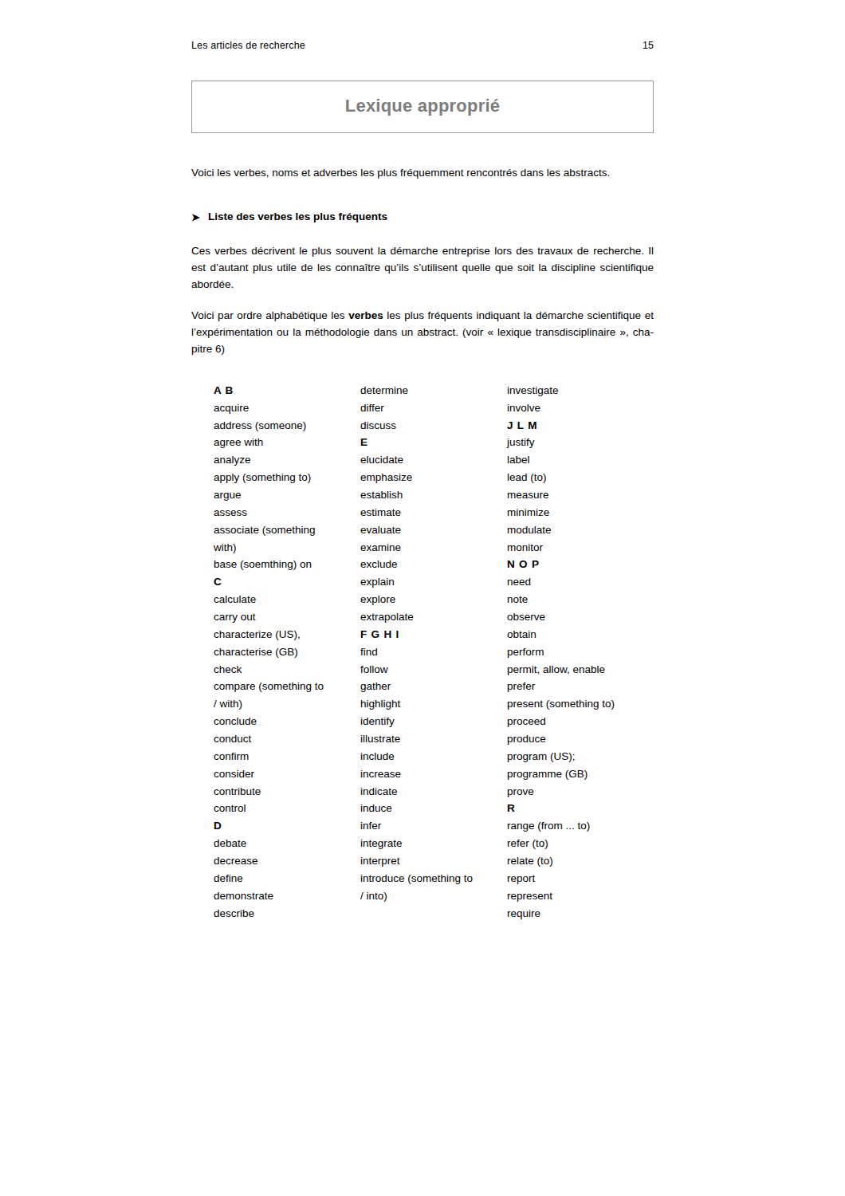Les articles de recherche 15
Lexique approprié
Voici les verbes, noms et adverbes les plus fréquemment rencontrés dans les abstracts.
➤Liste des verbes les plus fréquents
Ces verbes décrivent le plus souvent la démarche entreprise lors des travaux de recherche. Il est d’autant plus utile de les connaître qu’ils s’utilisent quelle que soit la discipline scientifique abordée.
Voici par ordre alphabétique les verbes les plus fréquents indiquant la démarche scientifique et l’expérimentation ou la méthodologie dans un abstract. (voir « lexique transdisciplinaire », chapitre 6)
A B
acquire
address (someone)
agree with
analyze
apply (something to)
argue
assess
associate (something
with)
base (soemthing) on
C
calculate
carry out
characterize (US),
characterise (GB)
check
compare (something to
/ with)
conclude
conduct
confirm
consider
contribute
control
D
debate
decrease
define
demonstrate
describe
determine
differ
discuss
E
elucidate
emphasize
establish
estimate
evaluate
examine
exclude
explain
explore
extrapolate
F G H I
find
follow
gather
highlight
identify
illustrate
include
increase
indicate
induce
infer
integrate
interpret
introduce (something to
/ into)
investigate
involve
J L M
justify
label
lead (to)
measure
minimize
modulate
monitor
N O P
need
note
observe
obtain
perform
permit, allow, enable
prefer
present (something to)
proceed
produce
program (US);
programme (GB)
prove
R
range (from ... to)
refer (to)
relate (to)
report
represent
require